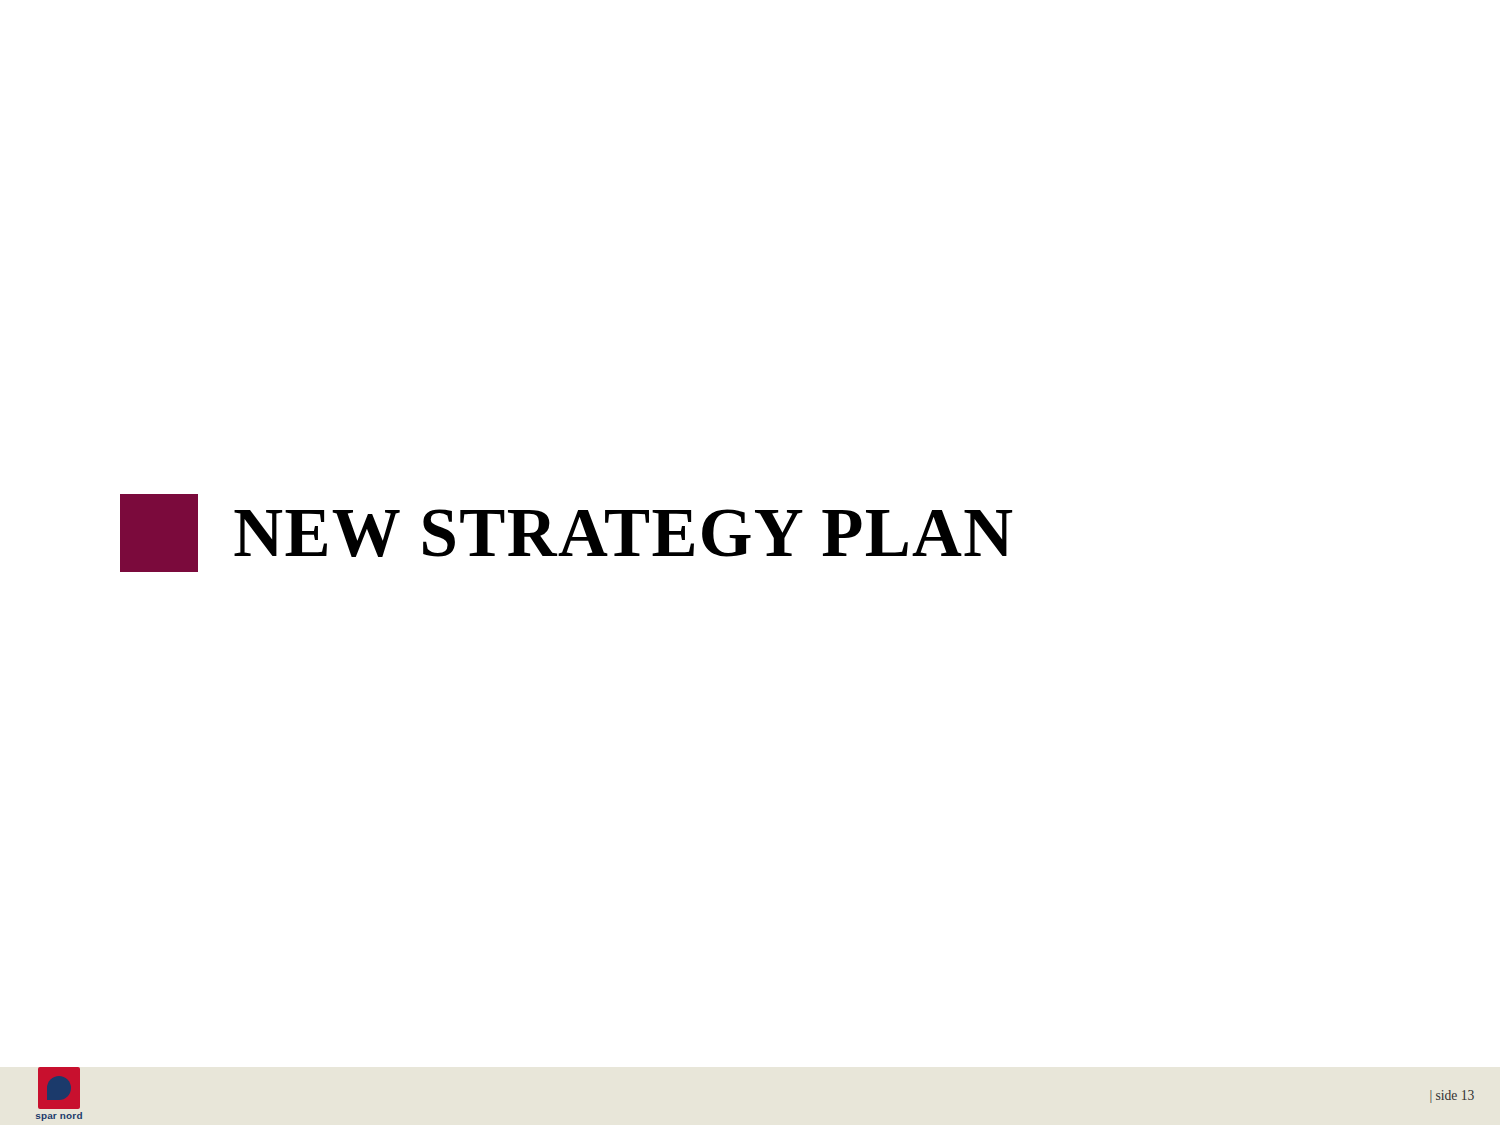NEW STRATEGY PLAN
spar nord
| side 13